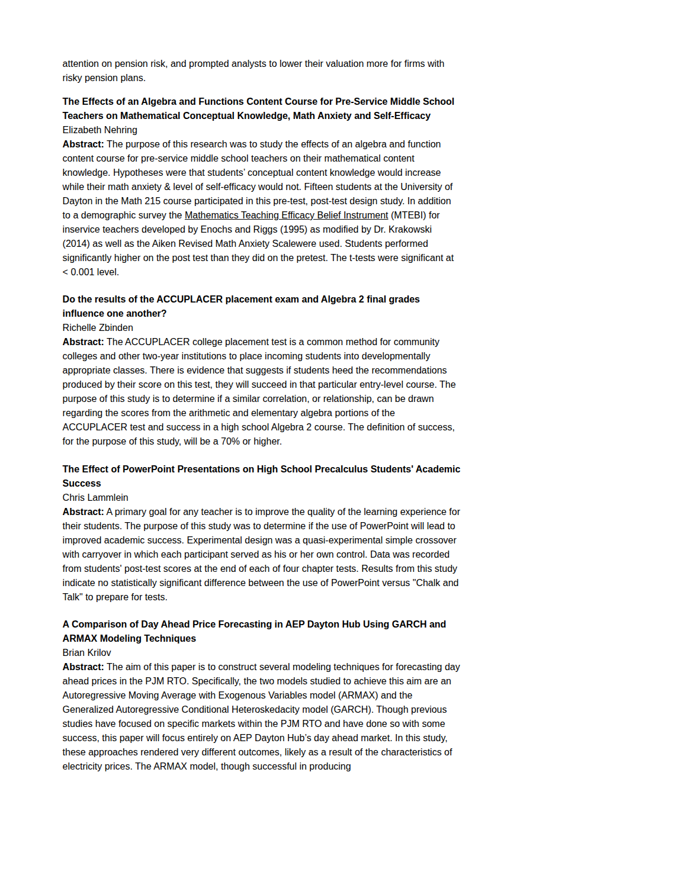attention on pension risk, and prompted analysts to lower their valuation more for firms with risky pension plans.
The Effects of an Algebra and Functions Content Course for Pre-Service Middle School Teachers on Mathematical Conceptual Knowledge, Math Anxiety and Self-Efficacy
Elizabeth Nehring
Abstract: The purpose of this research was to study the effects of an algebra and function content course for pre-service middle school teachers on their mathematical content knowledge. Hypotheses were that students’ conceptual content knowledge would increase while their math anxiety & level of self-efficacy would not. Fifteen students at the University of Dayton in the Math 215 course participated in this pre-test, post-test design study. In addition to a demographic survey the Mathematics Teaching Efficacy Belief Instrument (MTEBI) for inservice teachers developed by Enochs and Riggs (1995) as modified by Dr. Krakowski (2014) as well as the Aiken Revised Math Anxiety Scalewere used. Students performed significantly higher on the post test than they did on the pretest. The t-tests were significant at < 0.001 level.
Do the results of the ACCUPLACER placement exam and Algebra 2 final grades influence one another?
Richelle Zbinden
Abstract: The ACCUPLACER college placement test is a common method for community colleges and other two-year institutions to place incoming students into developmentally appropriate classes. There is evidence that suggests if students heed the recommendations produced by their score on this test, they will succeed in that particular entry-level course. The purpose of this study is to determine if a similar correlation, or relationship, can be drawn regarding the scores from the arithmetic and elementary algebra portions of the ACCUPLACER test and success in a high school Algebra 2 course. The definition of success, for the purpose of this study, will be a 70% or higher.
The Effect of PowerPoint Presentations on High School Precalculus Students' Academic Success
Chris Lammlein
Abstract: A primary goal for any teacher is to improve the quality of the learning experience for their students. The purpose of this study was to determine if the use of PowerPoint will lead to improved academic success. Experimental design was a quasi-experimental simple crossover with carryover in which each participant served as his or her own control. Data was recorded from students' post-test scores at the end of each of four chapter tests. Results from this study indicate no statistically significant difference between the use of PowerPoint versus "Chalk and Talk" to prepare for tests.
A Comparison of Day Ahead Price Forecasting in AEP Dayton Hub Using GARCH and ARMAX Modeling Techniques
Brian Krilov
Abstract: The aim of this paper is to construct several modeling techniques for forecasting day ahead prices in the PJM RTO. Specifically, the two models studied to achieve this aim are an Autoregressive Moving Average with Exogenous Variables model (ARMAX) and the Generalized Autoregressive Conditional Heteroskedacity model (GARCH). Though previous studies have focused on specific markets within the PJM RTO and have done so with some success, this paper will focus entirely on AEP Dayton Hub’s day ahead market. In this study, these approaches rendered very different outcomes, likely as a result of the characteristics of electricity prices. The ARMAX model, though successful in producing